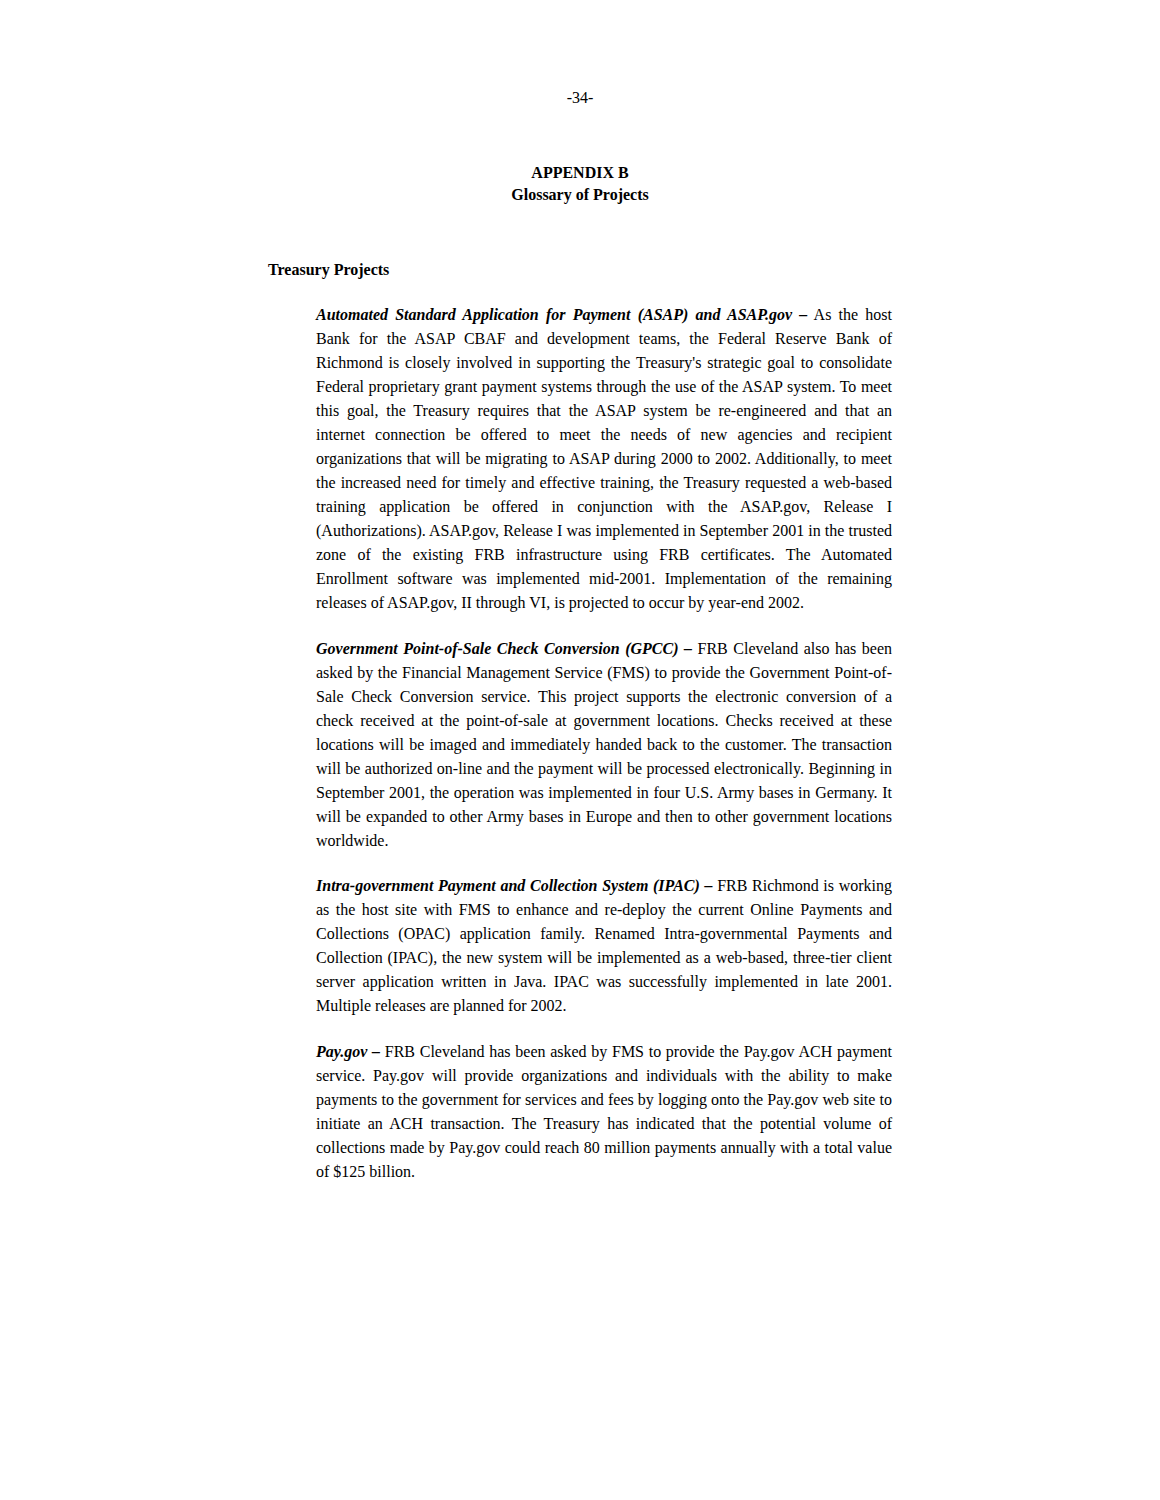-34-
APPENDIX BGlossary of Projects
Treasury Projects
Automated Standard Application for Payment (ASAP) and ASAP.gov – As the host Bank for the ASAP CBAF and development teams, the Federal Reserve Bank of Richmond is closely involved in supporting the Treasury's strategic goal to consolidate Federal proprietary grant payment systems through the use of the ASAP system. To meet this goal, the Treasury requires that the ASAP system be re-engineered and that an internet connection be offered to meet the needs of new agencies and recipient organizations that will be migrating to ASAP during 2000 to 2002. Additionally, to meet the increased need for timely and effective training, the Treasury requested a web-based training application be offered in conjunction with the ASAP.gov, Release I (Authorizations). ASAP.gov, Release I was implemented in September 2001 in the trusted zone of the existing FRB infrastructure using FRB certificates. The Automated Enrollment software was implemented mid-2001. Implementation of the remaining releases of ASAP.gov, II through VI, is projected to occur by year-end 2002.
Government Point-of-Sale Check Conversion (GPCC) – FRB Cleveland also has been asked by the Financial Management Service (FMS) to provide the Government Point-of-Sale Check Conversion service. This project supports the electronic conversion of a check received at the point-of-sale at government locations. Checks received at these locations will be imaged and immediately handed back to the customer. The transaction will be authorized on-line and the payment will be processed electronically. Beginning in September 2001, the operation was implemented in four U.S. Army bases in Germany. It will be expanded to other Army bases in Europe and then to other government locations worldwide.
Intra-government Payment and Collection System (IPAC) – FRB Richmond is working as the host site with FMS to enhance and re-deploy the current Online Payments and Collections (OPAC) application family. Renamed Intra-governmental Payments and Collection (IPAC), the new system will be implemented as a web-based, three-tier client server application written in Java. IPAC was successfully implemented in late 2001. Multiple releases are planned for 2002.
Pay.gov – FRB Cleveland has been asked by FMS to provide the Pay.gov ACH payment service. Pay.gov will provide organizations and individuals with the ability to make payments to the government for services and fees by logging onto the Pay.gov web site to initiate an ACH transaction. The Treasury has indicated that the potential volume of collections made by Pay.gov could reach 80 million payments annually with a total value of $125 billion.